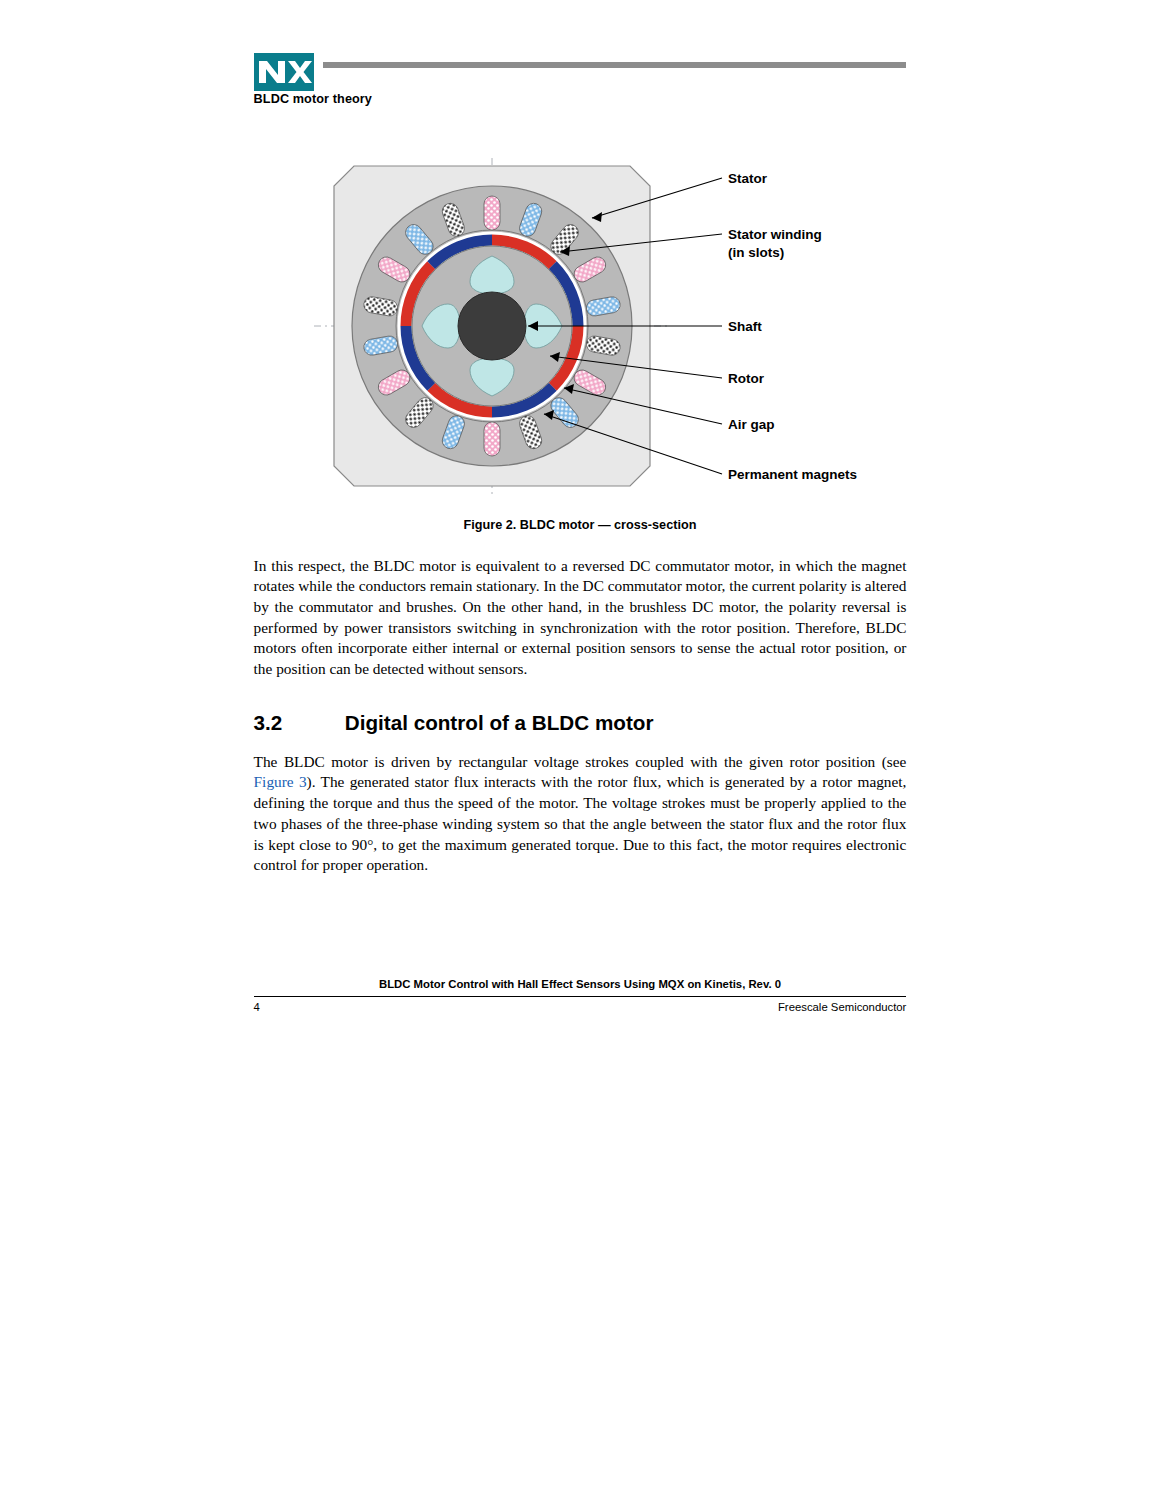BLDC motor theory
Stator Stator winding (in slots) Shaft Rotor Air gap Permanent magnets
Figure 2. BLDC motor — cross-section
In this respect, the BLDC motor is equivalent to a reversed DC commutator motor, in which the magnet rotates while the conductors remain stationary. In the DC commutator motor, the current polarity is altered by the commutator and brushes. On the other hand, in the brushless DC motor, the polarity reversal is performed by power transistors switching in synchronization with the rotor position. Therefore, BLDC motors often incorporate either internal or external position sensors to sense the actual rotor position, or the position can be detected without sensors.
3.2 Digital control of a BLDC motor
The BLDC motor is driven by rectangular voltage strokes coupled with the given rotor position (see Figure 3). The generated stator flux interacts with the rotor flux, which is generated by a rotor magnet, defining the torque and thus the speed of the motor. The voltage strokes must be properly applied to the two phases of the three-phase winding system so that the angle between the stator flux and the rotor flux is kept close to 90°, to get the maximum generated torque. Due to this fact, the motor requires electronic control for proper operation.
BLDC Motor Control with Hall Effect Sensors Using MQX on Kinetis, Rev. 0
4 Freescale Semiconductor